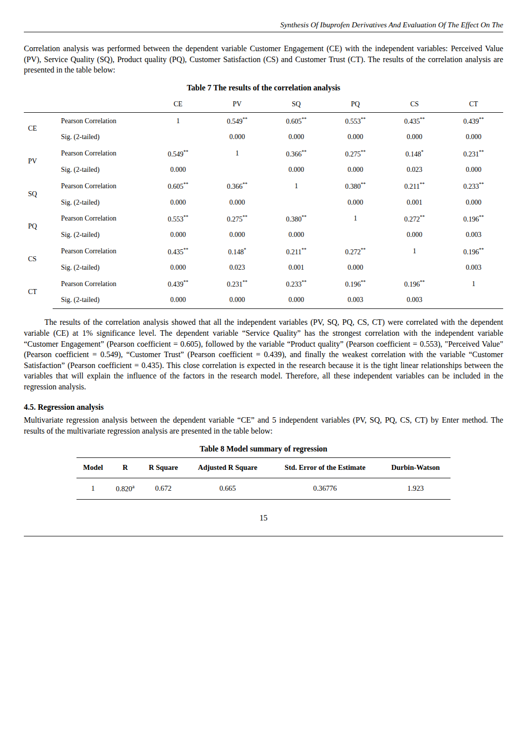Synthesis Of Ibuprofen Derivatives And Evaluation Of The Effect On The
Correlation analysis was performed between the dependent variable Customer Engagement (CE) with the independent variables: Perceived Value (PV), Service Quality (SQ), Product quality (PQ), Customer Satisfaction (CS) and Customer Trust (CT). The results of the correlation analysis are presented in the table below:
Table 7 The results of the correlation analysis
| | | CE | PV | SQ | PQ | CS | CT |
| --- | --- | --- | --- | --- | --- | --- | --- |
| CE | Pearson Correlation | 1 | 0.549 ** | 0.605 ** | 0.553 ** | 0.435 ** | 0.439 ** |
| Sig. (2-tailed) | | 0.000 | 0.000 | 0.000 | 0.000 | 0.000 |
| PV | Pearson Correlation | 0.549 ** | 1 | 0.366 ** | 0.275 ** | 0.148 * | 0.231 ** |
| Sig. (2-tailed) | 0.000 | | 0.000 | 0.000 | 0.023 | 0.000 |
| SQ | Pearson Correlation | 0.605 ** | 0.366 ** | 1 | 0.380 ** | 0.211 ** | 0.233 ** |
| Sig. (2-tailed) | 0.000 | 0.000 | | 0.000 | 0.001 | 0.000 |
| PQ | Pearson Correlation | 0.553 ** | 0.275 ** | 0.380 ** | 1 | 0.272 ** | 0.196 ** |
| Sig. (2-tailed) | 0.000 | 0.000 | 0.000 | | 0.000 | 0.003 |
| CS | Pearson Correlation | 0.435 ** | 0.148 * | 0.211 ** | 0.272 ** | 1 | 0.196 ** |
| Sig. (2-tailed) | 0.000 | 0.023 | 0.001 | 0.000 | | 0.003 |
| CT | Pearson Correlation | 0.439 ** | 0.231 ** | 0.233 ** | 0.196 ** | 0.196 ** | 1 |
| Sig. (2-tailed) | 0.000 | 0.000 | 0.000 | 0.003 | 0.003 | |
The results of the correlation analysis showed that all the independent variables (PV, SQ, PQ, CS, CT) were correlated with the dependent variable (CE) at 1% significance level. The dependent variable “Service Quality” has the strongest correlation with the independent variable “Customer Engagement” (Pearson coefficient = 0.605), followed by the variable “Product quality” (Pearson coefficient = 0.553), "Perceived Value" (Pearson coefficient = 0.549), “Customer Trust” (Pearson coefficient = 0.439), and finally the weakest correlation with the variable “Customer Satisfaction” (Pearson coefficient = 0.435). This close correlation is expected in the research because it is the tight linear relationships between the variables that will explain the influence of the factors in the research model. Therefore, all these independent variables can be included in the regression analysis.
4.5. Regression analysis
Multivariate regression analysis between the dependent variable “CE” and 5 independent variables (PV, SQ, PQ, CS, CT) by Enter method. The results of the multivariate regression analysis are presented in the table below:
Table 8 Model summary of regression
| Model | R | R Square | Adjusted R Square | Std. Error of the Estimate | Durbin-Watson |
| --- | --- | --- | --- | --- | --- |
| 1 | 0.820 a | 0.672 | 0.665 | 0.36776 | 1.923 |
15